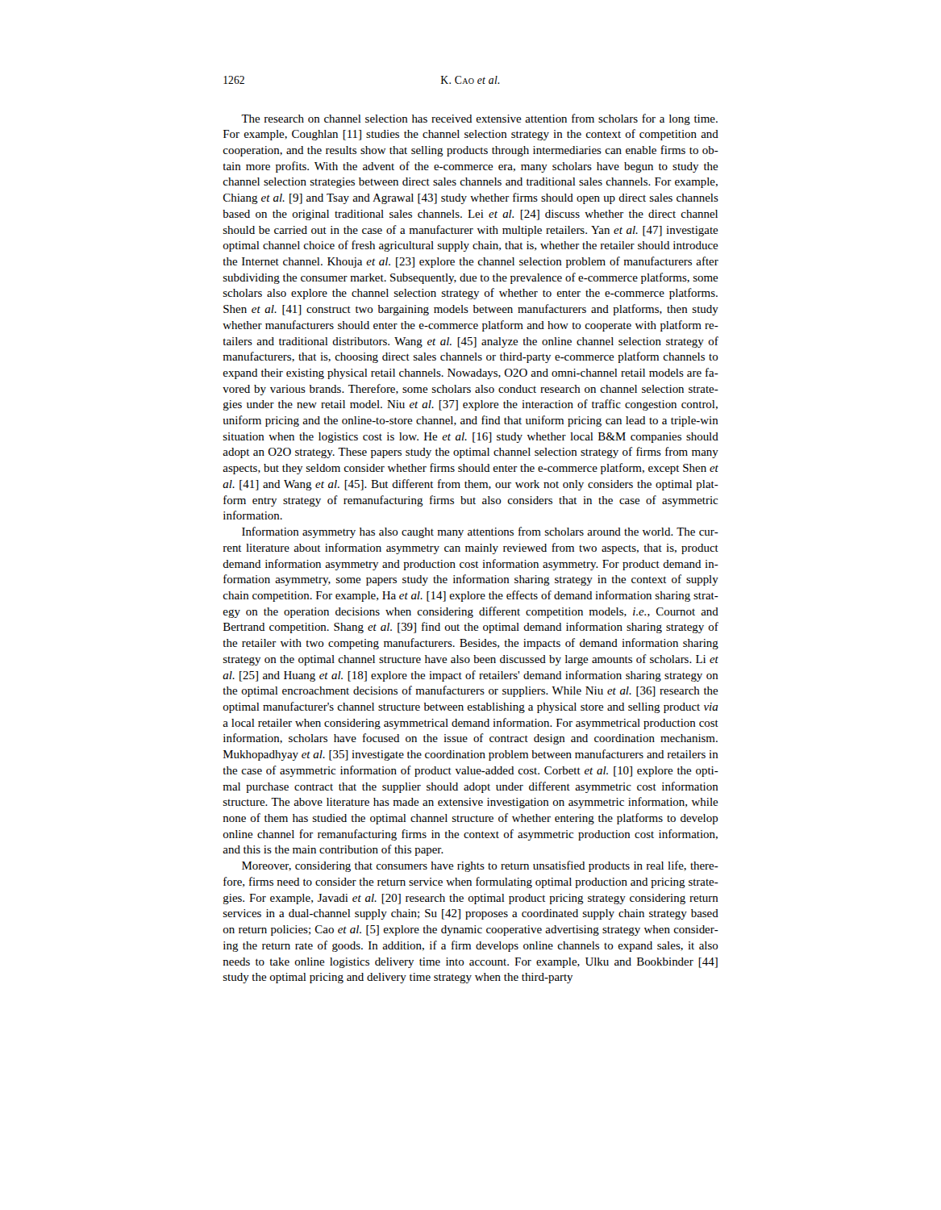1262 K. Cao et al.
The research on channel selection has received extensive attention from scholars for a long time. For example, Coughlan [11] studies the channel selection strategy in the context of competition and cooperation, and the results show that selling products through intermediaries can enable firms to obtain more profits. With the advent of the e-commerce era, many scholars have begun to study the channel selection strategies between direct sales channels and traditional sales channels. For example, Chiang et al. [9] and Tsay and Agrawal [43] study whether firms should open up direct sales channels based on the original traditional sales channels. Lei et al. [24] discuss whether the direct channel should be carried out in the case of a manufacturer with multiple retailers. Yan et al. [47] investigate optimal channel choice of fresh agricultural supply chain, that is, whether the retailer should introduce the Internet channel. Khouja et al. [23] explore the channel selection problem of manufacturers after subdividing the consumer market. Subsequently, due to the prevalence of e-commerce platforms, some scholars also explore the channel selection strategy of whether to enter the e-commerce platforms. Shen et al. [41] construct two bargaining models between manufacturers and platforms, then study whether manufacturers should enter the e-commerce platform and how to cooperate with platform retailers and traditional distributors. Wang et al. [45] analyze the online channel selection strategy of manufacturers, that is, choosing direct sales channels or third-party e-commerce platform channels to expand their existing physical retail channels. Nowadays, O2O and omni-channel retail models are favored by various brands. Therefore, some scholars also conduct research on channel selection strategies under the new retail model. Niu et al. [37] explore the interaction of traffic congestion control, uniform pricing and the online-to-store channel, and find that uniform pricing can lead to a triple-win situation when the logistics cost is low. He et al. [16] study whether local B&M companies should adopt an O2O strategy. These papers study the optimal channel selection strategy of firms from many aspects, but they seldom consider whether firms should enter the e-commerce platform, except Shen et al. [41] and Wang et al. [45]. But different from them, our work not only considers the optimal platform entry strategy of remanufacturing firms but also considers that in the case of asymmetric information.
Information asymmetry has also caught many attentions from scholars around the world. The current literature about information asymmetry can mainly reviewed from two aspects, that is, product demand information asymmetry and production cost information asymmetry. For product demand information asymmetry, some papers study the information sharing strategy in the context of supply chain competition. For example, Ha et al. [14] explore the effects of demand information sharing strategy on the operation decisions when considering different competition models, i.e., Cournot and Bertrand competition. Shang et al. [39] find out the optimal demand information sharing strategy of the retailer with two competing manufacturers. Besides, the impacts of demand information sharing strategy on the optimal channel structure have also been discussed by large amounts of scholars. Li et al. [25] and Huang et al. [18] explore the impact of retailers' demand information sharing strategy on the optimal encroachment decisions of manufacturers or suppliers. While Niu et al. [36] research the optimal manufacturer's channel structure between establishing a physical store and selling product via a local retailer when considering asymmetrical demand information. For asymmetrical production cost information, scholars have focused on the issue of contract design and coordination mechanism. Mukhopadhyay et al. [35] investigate the coordination problem between manufacturers and retailers in the case of asymmetric information of product value-added cost. Corbett et al. [10] explore the optimal purchase contract that the supplier should adopt under different asymmetric cost information structure. The above literature has made an extensive investigation on asymmetric information, while none of them has studied the optimal channel structure of whether entering the platforms to develop online channel for remanufacturing firms in the context of asymmetric production cost information, and this is the main contribution of this paper.
Moreover, considering that consumers have rights to return unsatisfied products in real life, therefore, firms need to consider the return service when formulating optimal production and pricing strategies. For example, Javadi et al. [20] research the optimal product pricing strategy considering return services in a dual-channel supply chain; Su [42] proposes a coordinated supply chain strategy based on return policies; Cao et al. [5] explore the dynamic cooperative advertising strategy when considering the return rate of goods. In addition, if a firm develops online channels to expand sales, it also needs to take online logistics delivery time into account. For example, Ulku and Bookbinder [44] study the optimal pricing and delivery time strategy when the third-party